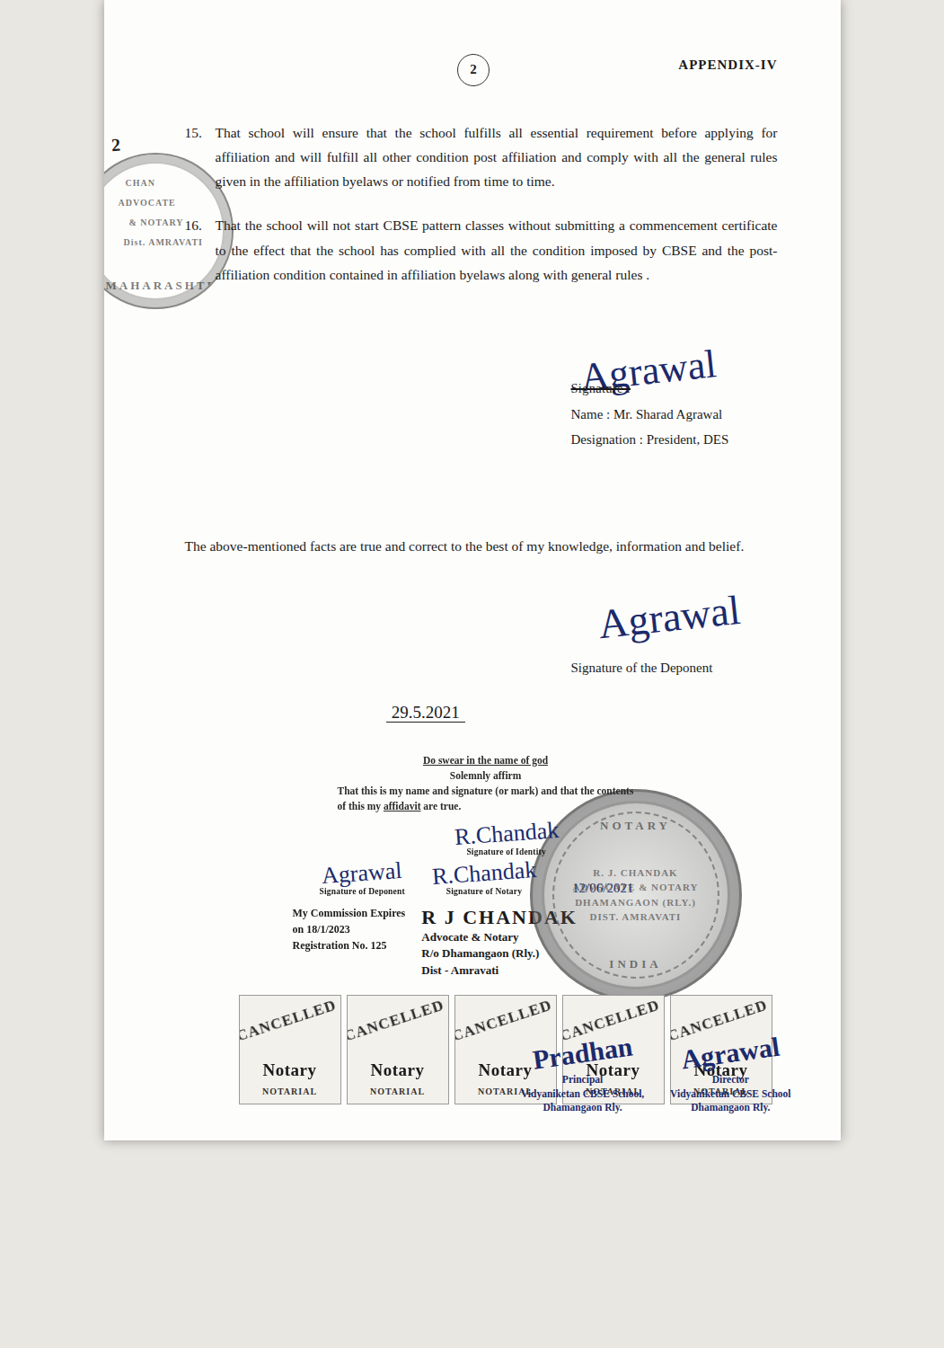2
CHAN ADVOCATE & NOTARY Dist. AMRAVATI MAHARASHTRA
2
APPENDIX-IV
15. That school will ensure that the school fulfills all essential requirement before applying for affiliation and will fulfill all other condition post affiliation and comply with all the general rules given in the affiliation byelaws or notified from time to time.
16. That the school will not start CBSE pattern classes without submitting a commencement certificate to the effect that the school has complied with all the condition imposed by CBSE and the post-affiliation condition contained in affiliation byelaws along with general rules .
Agrawal Signature :
Name : Mr. Sharad Agrawal
Designation : President, DES
The above-mentioned facts are true and correct to the best of my knowledge, information and belief.
Agrawal Signature of the Deponent
29.5.2021
NOTARY
R. J. CHANDAK
ADVOCATE & NOTARY
DHAMANGAON (RLY.)
DIST. AMRAVATI
INDIA
Do swear in the name of god Solemnly affirm That this is my name and signature (or mark) and that the contents of this my affidavit are true.
R.Chandak
Signature of Identity
Agrawal
Signature of Deponent
R.Chandak
Signature of Notary
12/06/2021
My Commission Expires
on 18/1/2023
Registration No. 125
R J CHANDAK
Advocate & Notary
R/o Dhamangaon (Rly.)
Dist - Amravati
CANCELLED
Notary
NOTARIAL
CANCELLED
Notary
NOTARIAL
CANCELLED
Notary
NOTARIAL
CANCELLED
Notary
NOTARIAL
CANCELLED
Notary
NOTARIAL
Pradhan Principal
Vidyaniketan CBSE School,
Dhamangaon Rly.
Agrawal Director
Vidyaniketan CBSE School
Dhamangaon Rly.